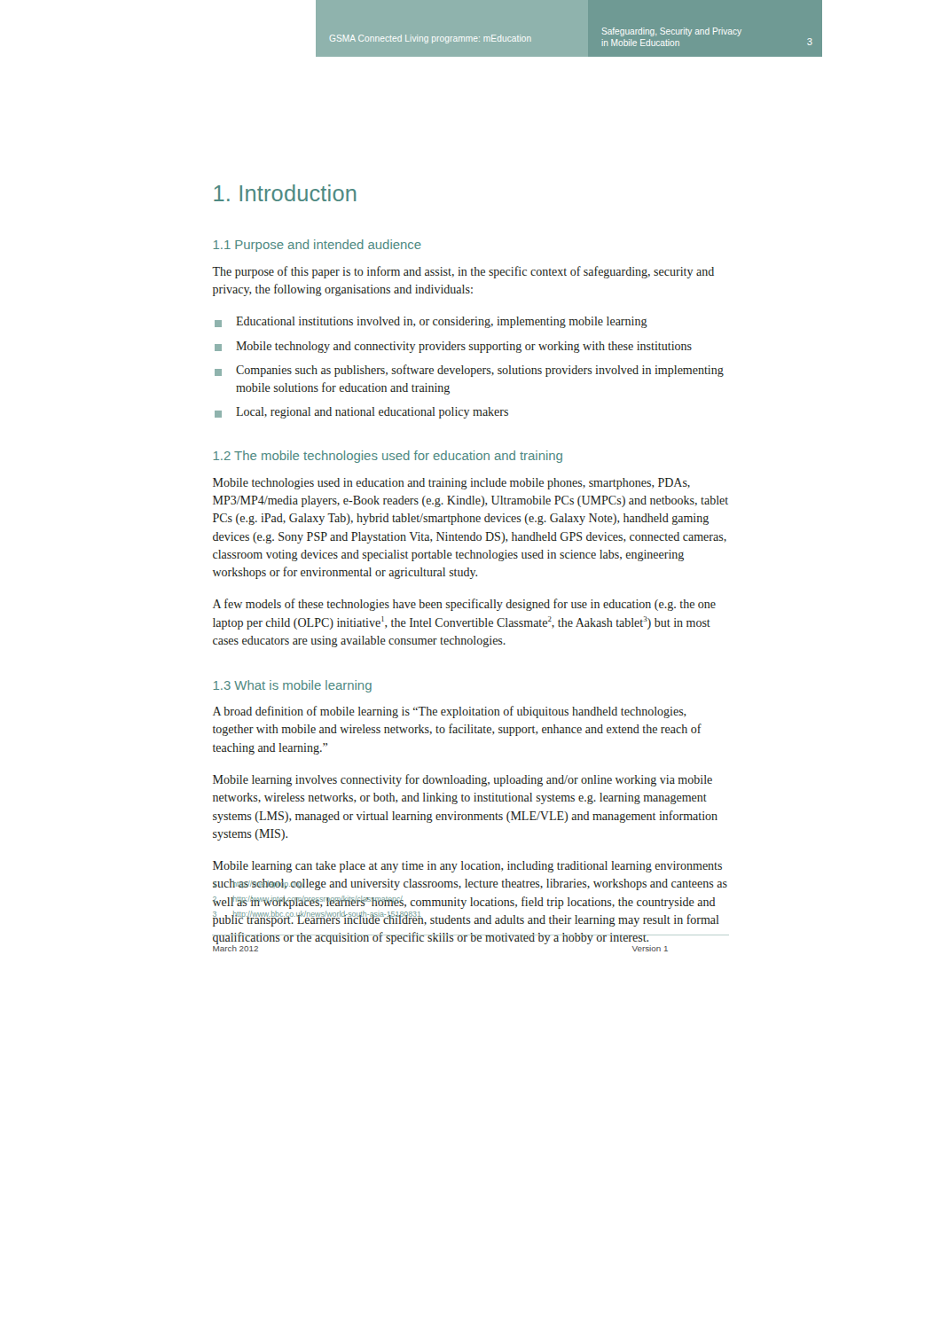GSMA Connected Living programme: mEducation
Safeguarding, Security and Privacy
in Mobile Education 3
1. Introduction
1.1 Purpose and intended audience
The purpose of this paper is to inform and assist, in the specific context of safeguarding, security and privacy, the following organisations and individuals:
Educational institutions involved in, or considering, implementing mobile learning
Mobile technology and connectivity providers supporting or working with these institutions
Companies such as publishers, software developers, solutions providers involved in implementing mobile solutions for education and training
Local, regional and national educational policy makers
1.2 The mobile technologies used for education and training
Mobile technologies used in education and training include mobile phones, smartphones, PDAs, MP3/MP4/media players, e-Book readers (e.g. Kindle), Ultramobile PCs (UMPCs) and netbooks, tablet PCs (e.g. iPad, Galaxy Tab), hybrid tablet/smartphone devices (e.g. Galaxy Note), handheld gaming devices (e.g. Sony PSP and Playstation Vita, Nintendo DS), handheld GPS devices, connected cameras, classroom voting devices and specialist portable technologies used in science labs, engineering workshops or for environmental or agricultural study.
A few models of these technologies have been specifically designed for use in education (e.g. the one laptop per child (OLPC) initiative1, the Intel Convertible Classmate2, the Aakash tablet3) but in most cases educators are using available consumer technologies.
1.3 What is mobile learning
A broad definition of mobile learning is “The exploitation of ubiquitous handheld technologies, together with mobile and wireless networks, to facilitate, support, enhance and extend the reach of teaching and learning.”
Mobile learning involves connectivity for downloading, uploading and/or online working via mobile networks, wireless networks, or both, and linking to institutional systems e.g. learning management systems (LMS), managed or virtual learning environments (MLE/VLE) and management information systems (MIS).
Mobile learning can take place at any time in any location, including traditional learning environments such as school, college and university classrooms, lecture theatres, libraries, workshops and canteens as well as in workplaces, learners’ homes, community locations, field trip locations, the countryside and public transport. Learners include children, students and adults and their learning may result in formal qualifications or the acquisition of specific skills or be motivated by a hobby or interest.
1 http://one.laptop.org/
2 http://www.intel.com/pressroom/kits/classmatepc/
3 http://www.bbc.co.uk/news/world-south-asia-15180831
March 2012
Version 1